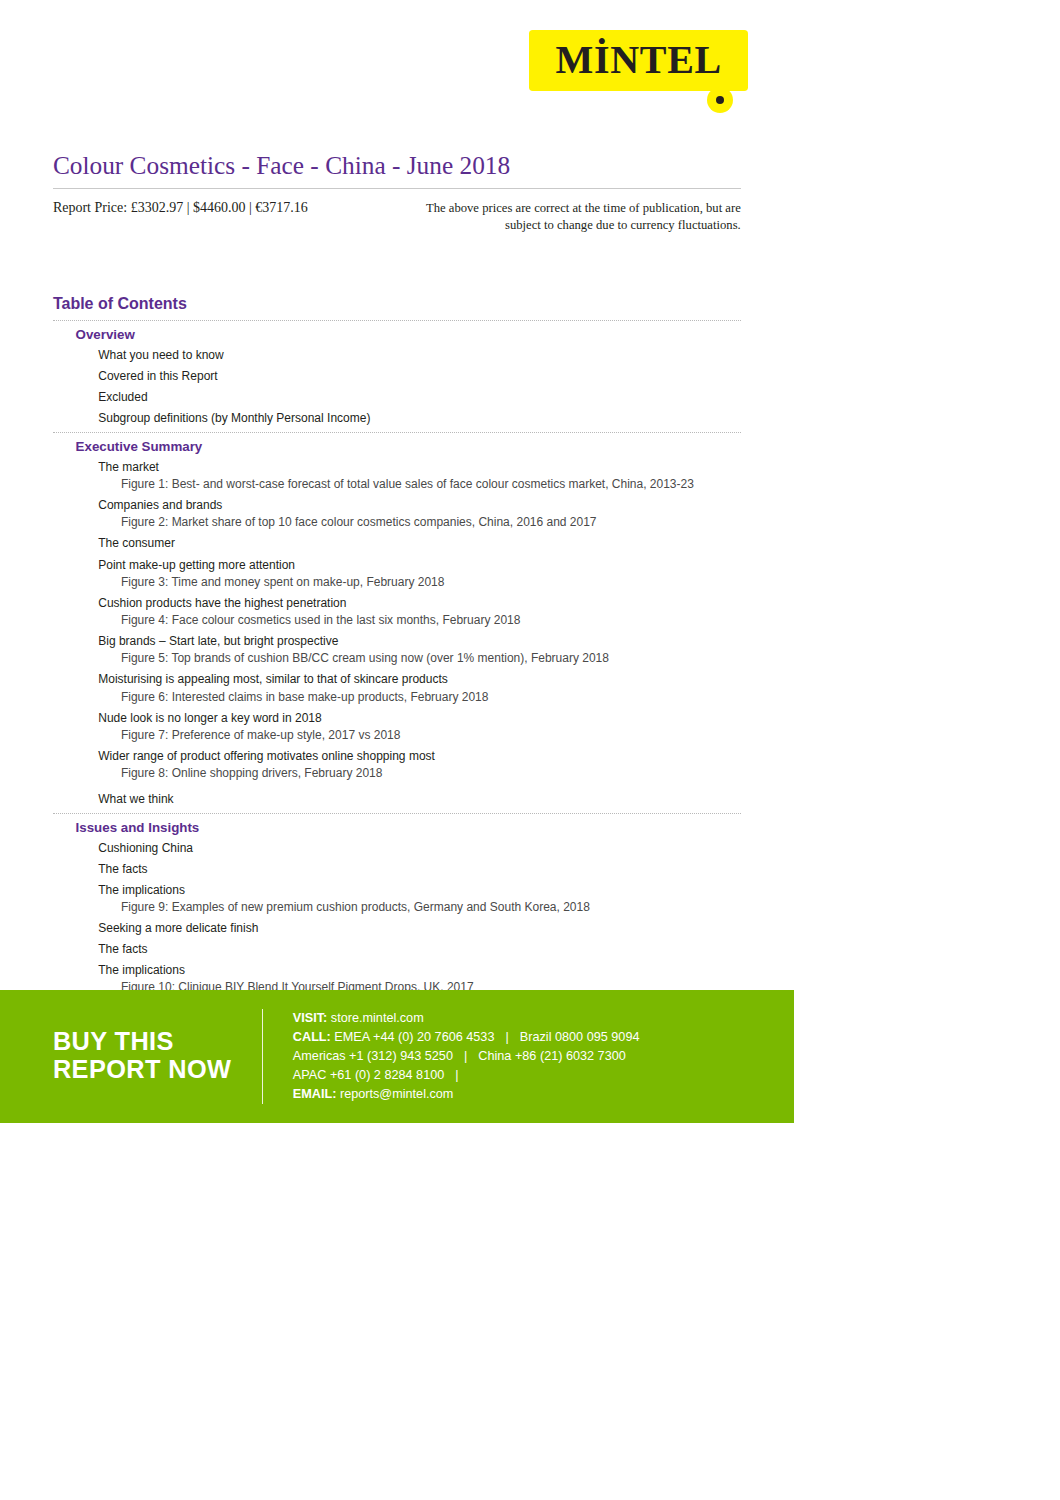MİNTEL
Colour Cosmetics - Face - China - June 2018
Report Price: £3302.97 | $4460.00 | €3717.16
The above prices are correct at the time of publication, but are subject to change due to currency fluctuations.
Table of Contents
Overview
What you need to know
Covered in this Report
Excluded
Subgroup definitions (by Monthly Personal Income)
Executive Summary
The market
Figure 1: Best- and worst-case forecast of total value sales of face colour cosmetics market, China, 2013-23
Companies and brands
Figure 2: Market share of top 10 face colour cosmetics companies, China, 2016 and 2017
The consumer
Point make-up getting more attention
Figure 3: Time and money spent on make-up, February 2018
Cushion products have the highest penetration
Figure 4: Face colour cosmetics used in the last six months, February 2018
Big brands – Start late, but bright prospective
Figure 5: Top brands of cushion BB/CC cream using now (over 1% mention), February 2018
Moisturising is appealing most, similar to that of skincare products
Figure 6: Interested claims in base make-up products, February 2018
Nude look is no longer a key word in 2018
Figure 7: Preference of make-up style, 2017 vs 2018
Wider range of product offering motivates online shopping most
Figure 8: Online shopping drivers, February 2018
What we think
Issues and Insights
Cushioning China
The facts
The implications
Figure 9: Examples of new premium cushion products, Germany and South Korea, 2018
Seeking a more delicate finish
The facts
The implications
Figure 10: Clinique BIY Blend It Yourself Pigment Drops, UK, 2017
Figure 11: Clarisonic foundation brush, China
Shopping for colour online
The facts
The implications
BUY THIS
REPORT NOW
VISIT: store.mintel.com
CALL: EMEA +44 (0) 20 7606 4533 | Brazil 0800 095 9094
Americas +1 (312) 943 5250 | China +86 (21) 6032 7300
APAC +61 (0) 2 8284 8100 |
EMAIL: reports@mintel.com